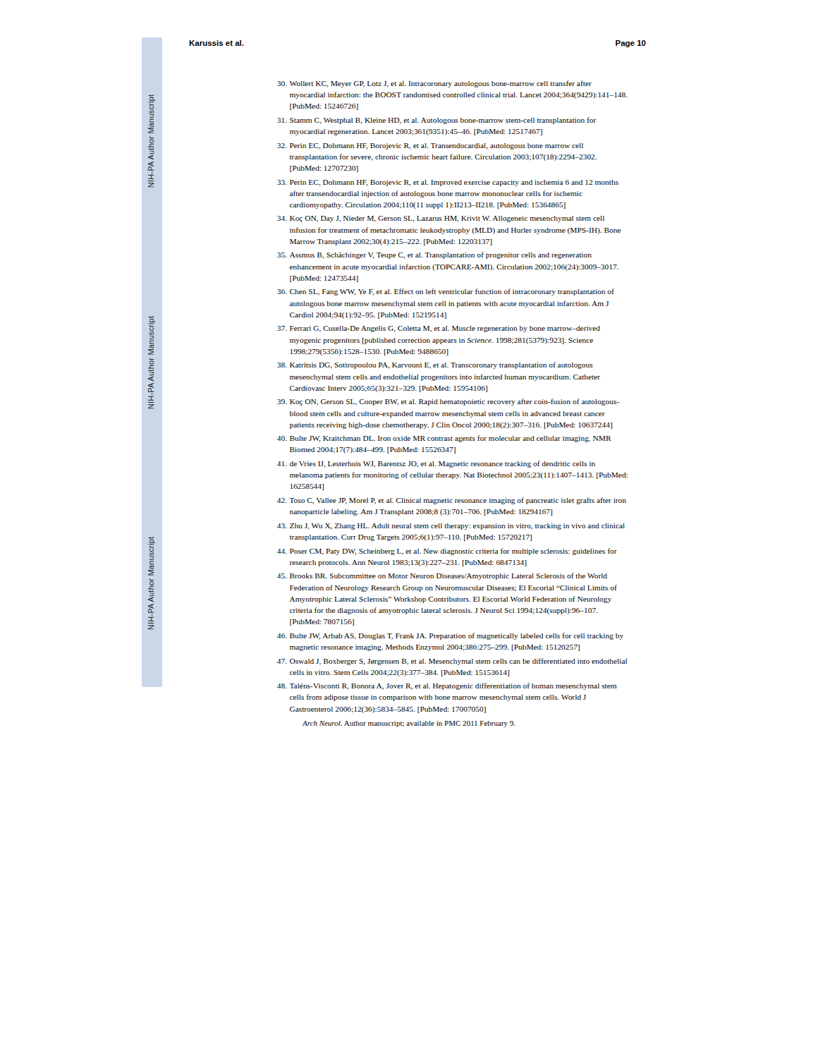NIH-PA Author Manuscript
NIH-PA Author Manuscript
NIH-PA Author Manuscript
Karussis et al.
Page 10
30. Wollert KC, Meyer GP, Lotz J, et al. Intracoronary autologous bone-marrow cell transfer after myocardial infarction: the BOOST randomised controlled clinical trial. Lancet 2004;364(9429):141–148. [PubMed: 15246726]
31. Stamm C, Westphal B, Kleine HD, et al. Autologous bone-marrow stem-cell transplantation for myocardial regeneration. Lancet 2003;361(9351):45–46. [PubMed: 12517467]
32. Perin EC, Dohmann HF, Borojevic R, et al. Transendocardial, autologous bone marrow cell transplantation for severe, chronic ischemic heart failure. Circulation 2003;107(18):2294–2302. [PubMed: 12707230]
33. Perin EC, Dohmann HF, Borojevic R, et al. Improved exercise capacity and ischemia 6 and 12 months after transendocardial injection of autologous bone marrow mononuclear cells for ischemic cardiomyopathy. Circulation 2004;110(11 suppl 1):II213–II218. [PubMed: 15364865]
34. Koç ON, Day J, Nieder M, Gerson SL, Lazarus HM, Krivit W. Allogeneic mesenchymal stem cell infusion for treatment of metachromatic leukodystrophy (MLD) and Hurler syndrome (MPS-IH). Bone Marrow Transplant 2002;30(4):215–222. [PubMed: 12203137]
35. Assmus B, Schächinger V, Teupe C, et al. Transplantation of progenitor cells and regeneration enhancement in acute myocardial infarction (TOPCARE-AMI). Circulation 2002;106(24):3009–3017. [PubMed: 12473544]
36. Chen SL, Fang WW, Ye F, et al. Effect on left ventricular function of intracoronary transplantation of autologous bone marrow mesenchymal stem cell in patients with acute myocardial infarction. Am J Cardiol 2004;94(1):92–95. [PubMed: 15219514]
37. Ferrari G, Cusella-De Angelis G, Coletta M, et al. Muscle regeneration by bone marrow–derived myogenic progenitors [published correction appears in Science. 1998;281(5379):923]. Science 1998;279(5356):1528–1530. [PubMed: 9488650]
38. Katritsis DG, Sotiropoulou PA, Karvouni E, et al. Transcoronary transplantation of autologous mesenchymal stem cells and endothelial progenitors into infarcted human myocardium. Catheter Cardiovasc Interv 2005;65(3):321–329. [PubMed: 15954106]
39. Koç ON, Gerson SL, Cooper BW, et al. Rapid hematopoietic recovery after coin-fusion of autologous-blood stem cells and culture-expanded marrow mesenchymal stem cells in advanced breast cancer patients receiving high-dose chemotherapy. J Clin Oncol 2000;18(2):307–316. [PubMed: 10637244]
40. Bulte JW, Kraitchman DL. Iron oxide MR contrast agents for molecular and cellular imaging. NMR Biomed 2004;17(7):484–499. [PubMed: 15526347]
41. de Vries IJ, Lesterhuis WJ, Barentsz JO, et al. Magnetic resonance tracking of dendritic cells in melanoma patients for monitoring of cellular therapy. Nat Biotechnol 2005;23(11):1407–1413. [PubMed: 16258544]
42. Toso C, Vallee JP, Morel P, et al. Clinical magnetic resonance imaging of pancreatic islet grafts after iron nanoparticle labeling. Am J Transplant 2008;8 (3):701–706. [PubMed: 18294167]
43. Zhu J, Wu X, Zhang HL. Adult neural stem cell therapy: expansion in vitro, tracking in vivo and clinical transplantation. Curr Drug Targets 2005;6(1):97–110. [PubMed: 15720217]
44. Poser CM, Paty DW, Scheinberg L, et al. New diagnostic criteria for multiple sclerosis: guidelines for research protocols. Ann Neurol 1983;13(3):227–231. [PubMed: 6847134]
45. Brooks BR. Subcommittee on Motor Neuron Diseases/Amyotrophic Lateral Sclerosis of the World Federation of Neurology Research Group on Neuromuscular Diseases; El Escorial “Clinical Limits of Amyotrophic Lateral Sclerosis” Workshop Contributors. El Escorial World Federation of Neurology criteria for the diagnosis of amyotrophic lateral sclerosis. J Neurol Sci 1994;124(suppl):96–107. [PubMed: 7807156]
46. Bulte JW, Arbab AS, Douglas T, Frank JA. Preparation of magnetically labeled cells for cell tracking by magnetic resonance imaging. Methods Enzymol 2004;386:275–299. [PubMed: 15120257]
47. Oswald J, Boxberger S, Jørgensen B, et al. Mesenchymal stem cells can be differentiated into endothelial cells in vitro. Stem Cells 2004;22(3):377–384. [PubMed: 15153614]
48. Taléns-Visconti R, Bonora A, Jover R, et al. Hepatogenic differentiation of human mesenchymal stem cells from adipose tissue in comparison with bone marrow mesenchymal stem cells. World J Gastroenterol 2006;12(36):5834–5845. [PubMed: 17007050]
Arch Neurol. Author manuscript; available in PMC 2011 February 9.